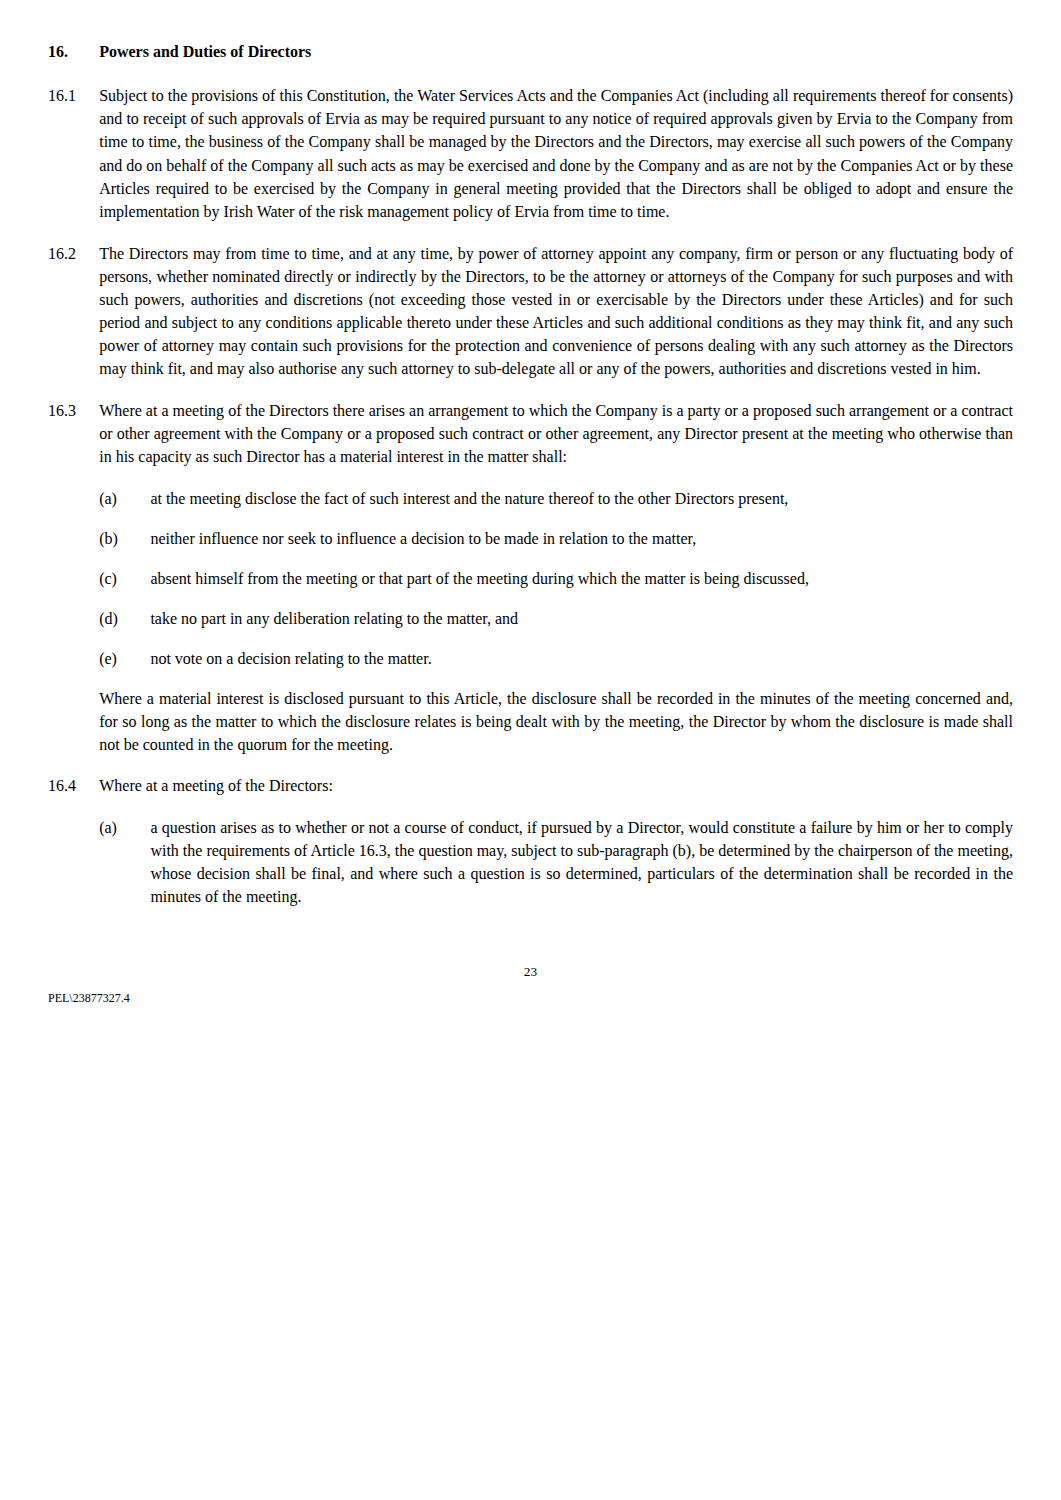16.
Powers and Duties of Directors
16.1
Subject to the provisions of this Constitution, the Water Services Acts and the Companies Act (including all requirements thereof for consents) and to receipt of such approvals of Ervia as may be required pursuant to any notice of required approvals given by Ervia to the Company from time to time, the business of the Company shall be managed by the Directors and the Directors, may exercise all such powers of the Company and do on behalf of the Company all such acts as may be exercised and done by the Company and as are not by the Companies Act or by these Articles required to be exercised by the Company in general meeting provided that the Directors shall be obliged to adopt and ensure the implementation by Irish Water of the risk management policy of Ervia from time to time.
16.2
The Directors may from time to time, and at any time, by power of attorney appoint any company, firm or person or any fluctuating body of persons, whether nominated directly or indirectly by the Directors, to be the attorney or attorneys of the Company for such purposes and with such powers, authorities and discretions (not exceeding those vested in or exercisable by the Directors under these Articles) and for such period and subject to any conditions applicable thereto under these Articles and such additional conditions as they may think fit, and any such power of attorney may contain such provisions for the protection and convenience of persons dealing with any such attorney as the Directors may think fit, and may also authorise any such attorney to sub-delegate all or any of the powers, authorities and discretions vested in him.
16.3
Where at a meeting of the Directors there arises an arrangement to which the Company is a party or a proposed such arrangement or a contract or other agreement with the Company or a proposed such contract or other agreement, any Director present at the meeting who otherwise than in his capacity as such Director has a material interest in the matter shall:
(a)
at the meeting disclose the fact of such interest and the nature thereof to the other Directors present,
(b)
neither influence nor seek to influence a decision to be made in relation to the matter,
(c)
absent himself from the meeting or that part of the meeting during which the matter is being discussed,
(d)
take no part in any deliberation relating to the matter, and
(e)
not vote on a decision relating to the matter.
Where a material interest is disclosed pursuant to this Article, the disclosure shall be recorded in the minutes of the meeting concerned and, for so long as the matter to which the disclosure relates is being dealt with by the meeting, the Director by whom the disclosure is made shall not be counted in the quorum for the meeting.
16.4
Where at a meeting of the Directors:
(a)
a question arises as to whether or not a course of conduct, if pursued by a Director, would constitute a failure by him or her to comply with the requirements of Article 16.3, the question may, subject to sub-paragraph (b), be determined by the chairperson of the meeting, whose decision shall be final, and where such a question is so determined, particulars of the determination shall be recorded in the minutes of the meeting.
23
PEL\23877327.4